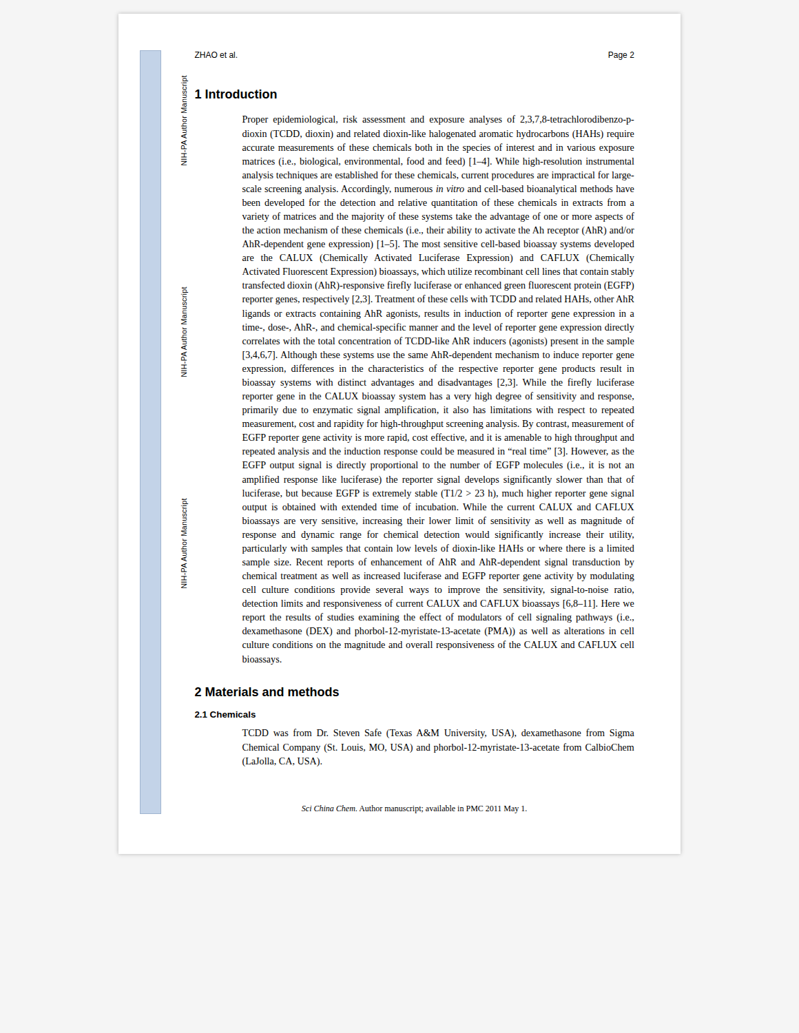NIH-PA Author Manuscript
NIH-PA Author Manuscript
NIH-PA Author Manuscript
ZHAO et al.
Page 2
1 Introduction
Proper epidemiological, risk assessment and exposure analyses of 2,3,7,8-tetrachlorodibenzo-p-dioxin (TCDD, dioxin) and related dioxin-like halogenated aromatic hydrocarbons (HAHs) require accurate measurements of these chemicals both in the species of interest and in various exposure matrices (i.e., biological, environmental, food and feed) [1–4]. While high-resolution instrumental analysis techniques are established for these chemicals, current procedures are impractical for large-scale screening analysis. Accordingly, numerous in vitro and cell-based bioanalytical methods have been developed for the detection and relative quantitation of these chemicals in extracts from a variety of matrices and the majority of these systems take the advantage of one or more aspects of the action mechanism of these chemicals (i.e., their ability to activate the Ah receptor (AhR) and/or AhR-dependent gene expression) [1–5]. The most sensitive cell-based bioassay systems developed are the CALUX (Chemically Activated Luciferase Expression) and CAFLUX (Chemically Activated Fluorescent Expression) bioassays, which utilize recombinant cell lines that contain stably transfected dioxin (AhR)-responsive firefly luciferase or enhanced green fluorescent protein (EGFP) reporter genes, respectively [2,3]. Treatment of these cells with TCDD and related HAHs, other AhR ligands or extracts containing AhR agonists, results in induction of reporter gene expression in a time-, dose-, AhR-, and chemical-specific manner and the level of reporter gene expression directly correlates with the total concentration of TCDD-like AhR inducers (agonists) present in the sample [3,4,6,7]. Although these systems use the same AhR-dependent mechanism to induce reporter gene expression, differences in the characteristics of the respective reporter gene products result in bioassay systems with distinct advantages and disadvantages [2,3]. While the firefly luciferase reporter gene in the CALUX bioassay system has a very high degree of sensitivity and response, primarily due to enzymatic signal amplification, it also has limitations with respect to repeated measurement, cost and rapidity for high-throughput screening analysis. By contrast, measurement of EGFP reporter gene activity is more rapid, cost effective, and it is amenable to high throughput and repeated analysis and the induction response could be measured in “real time” [3]. However, as the EGFP output signal is directly proportional to the number of EGFP molecules (i.e., it is not an amplified response like luciferase) the reporter signal develops significantly slower than that of luciferase, but because EGFP is extremely stable (T1/2 > 23 h), much higher reporter gene signal output is obtained with extended time of incubation. While the current CALUX and CAFLUX bioassays are very sensitive, increasing their lower limit of sensitivity as well as magnitude of response and dynamic range for chemical detection would significantly increase their utility, particularly with samples that contain low levels of dioxin-like HAHs or where there is a limited sample size. Recent reports of enhancement of AhR and AhR-dependent signal transduction by chemical treatment as well as increased luciferase and EGFP reporter gene activity by modulating cell culture conditions provide several ways to improve the sensitivity, signal-to-noise ratio, detection limits and responsiveness of current CALUX and CAFLUX bioassays [6,8–11]. Here we report the results of studies examining the effect of modulators of cell signaling pathways (i.e., dexamethasone (DEX) and phorbol-12-myristate-13-acetate (PMA)) as well as alterations in cell culture conditions on the magnitude and overall responsiveness of the CALUX and CAFLUX cell bioassays.
2 Materials and methods
2.1 Chemicals
TCDD was from Dr. Steven Safe (Texas A&M University, USA), dexamethasone from Sigma Chemical Company (St. Louis, MO, USA) and phorbol-12-myristate-13-acetate from CalbioChem (LaJolla, CA, USA).
Sci China Chem. Author manuscript; available in PMC 2011 May 1.